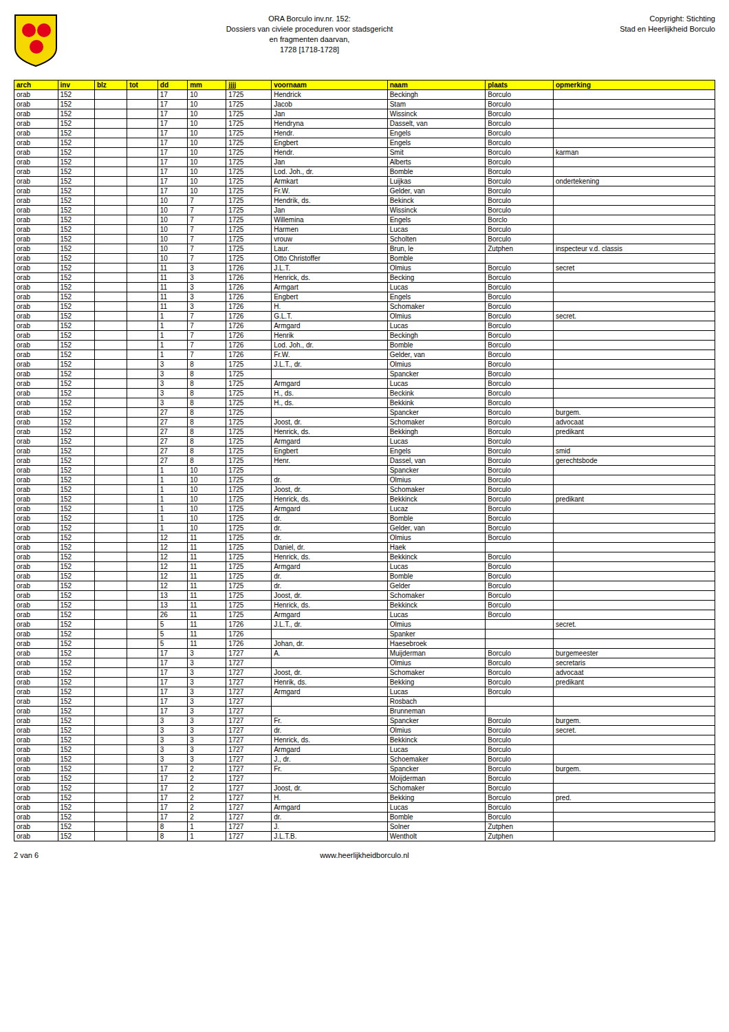ORA Borculo inv.nr. 152:
Dossiers van civiele proceduren voor stadsgericht
en fragmenten daarvan,
1728 [1718-1728]
Copyright: Stichting
Stad en Heerlijkheid Borculo
| arch | inv | blz | tot | dd | mm | jjjj | voornaam | naam | plaats | opmerking |
| --- | --- | --- | --- | --- | --- | --- | --- | --- | --- | --- |
| orab | 152 | | | 17 | 10 | 1725 | Hendrick | Beckingh | Borculo | |
| orab | 152 | | | 17 | 10 | 1725 | Jacob | Stam | Borculo | |
| orab | 152 | | | 17 | 10 | 1725 | Jan | Wissinck | Borculo | |
| orab | 152 | | | 17 | 10 | 1725 | Hendryna | Dasselt, van | Borculo | |
| orab | 152 | | | 17 | 10 | 1725 | Hendr. | Engels | Borculo | |
| orab | 152 | | | 17 | 10 | 1725 | Engbert | Engels | Borculo | |
| orab | 152 | | | 17 | 10 | 1725 | Hendr. | Smit | Borculo | karman |
| orab | 152 | | | 17 | 10 | 1725 | Jan | Alberts | Borculo | |
| orab | 152 | | | 17 | 10 | 1725 | Lod. Joh., dr. | Bomble | Borculo | |
| orab | 152 | | | 17 | 10 | 1725 | Armkart | Luijkas | Borculo | ondertekening |
| orab | 152 | | | 17 | 10 | 1725 | Fr.W. | Gelder, van | Borculo | |
| orab | 152 | | | 10 | 7 | 1725 | Hendrik, ds. | Bekinck | Borculo | |
| orab | 152 | | | 10 | 7 | 1725 | Jan | Wissinck | Borculo | |
| orab | 152 | | | 10 | 7 | 1725 | Willemina | Engels | Borclo | |
| orab | 152 | | | 10 | 7 | 1725 | Harmen | Lucas | Borculo | |
| orab | 152 | | | 10 | 7 | 1725 | vrouw | Scholten | Borculo | |
| orab | 152 | | | 10 | 7 | 1725 | Laur. | Brun, le | Zutphen | inspecteur v.d. classis |
| orab | 152 | | | 10 | 7 | 1725 | Otto Christoffer | Bomble | | |
| orab | 152 | | | 11 | 3 | 1726 | J.L.T. | Olmius | Borculo | secret |
| orab | 152 | | | 11 | 3 | 1726 | Henrick, ds. | Becking | Borculo | |
| orab | 152 | | | 11 | 3 | 1726 | Armgart | Lucas | Borculo | |
| orab | 152 | | | 11 | 3 | 1726 | Engbert | Engels | Borculo | |
| orab | 152 | | | 11 | 3 | 1726 | H. | Schomaker | Borculo | |
| orab | 152 | | | 1 | 7 | 1726 | G.L.T. | Olmius | Borculo | secret. |
| orab | 152 | | | 1 | 7 | 1726 | Armgard | Lucas | Borculo | |
| orab | 152 | | | 1 | 7 | 1726 | Henrik | Beckingh | Borculo | |
| orab | 152 | | | 1 | 7 | 1726 | Lod. Joh., dr. | Bomble | Borculo | |
| orab | 152 | | | 1 | 7 | 1726 | Fr.W. | Gelder, van | Borculo | |
| orab | 152 | | | 3 | 8 | 1725 | J.L.T., dr. | Olmius | Borculo | |
| orab | 152 | | | 3 | 8 | 1725 | | Spancker | Borculo | |
| orab | 152 | | | 3 | 8 | 1725 | Armgard | Lucas | Borculo | |
| orab | 152 | | | 3 | 8 | 1725 | H., ds. | Beckink | Borculo | |
| orab | 152 | | | 3 | 8 | 1725 | H., ds. | Bekkink | Borculo | |
| orab | 152 | | | 27 | 8 | 1725 | | Spancker | Borculo | burgem. |
| orab | 152 | | | 27 | 8 | 1725 | Joost, dr. | Schomaker | Borculo | advocaat |
| orab | 152 | | | 27 | 8 | 1725 | Henrick, ds. | Bekkingh | Borculo | predikant |
| orab | 152 | | | 27 | 8 | 1725 | Armgard | Lucas | Borculo | |
| orab | 152 | | | 27 | 8 | 1725 | Engbert | Engels | Borculo | smid |
| orab | 152 | | | 27 | 8 | 1725 | Henr. | Dassel, van | Borculo | gerechtsbode |
| orab | 152 | | | 1 | 10 | 1725 | | Spancker | Borculo | |
| orab | 152 | | | 1 | 10 | 1725 | dr. | Olmius | Borculo | |
| orab | 152 | | | 1 | 10 | 1725 | Joost, dr. | Schomaker | Borculo | |
| orab | 152 | | | 1 | 10 | 1725 | Henrick, ds. | Bekkinck | Borculo | predikant |
| orab | 152 | | | 1 | 10 | 1725 | Armgard | Lucaz | Borculo | |
| orab | 152 | | | 1 | 10 | 1725 | dr. | Bomble | Borculo | |
| orab | 152 | | | 1 | 10 | 1725 | dr. | Gelder, van | Borculo | |
| orab | 152 | | | 12 | 11 | 1725 | dr. | Olmius | Borculo | |
| orab | 152 | | | 12 | 11 | 1725 | Daniel, dr. | Haek | | |
| orab | 152 | | | 12 | 11 | 1725 | Henrick, ds. | Bekkinck | Borculo | |
| orab | 152 | | | 12 | 11 | 1725 | Armgard | Lucas | Borculo | |
| orab | 152 | | | 12 | 11 | 1725 | dr. | Bomble | Borculo | |
| orab | 152 | | | 12 | 11 | 1725 | dr. | Gelder | Borculo | |
| orab | 152 | | | 13 | 11 | 1725 | Joost, dr. | Schomaker | Borculo | |
| orab | 152 | | | 13 | 11 | 1725 | Henrick, ds. | Bekkinck | Borculo | |
| orab | 152 | | | 26 | 11 | 1725 | Armgard | Lucas | Borculo | |
| orab | 152 | | | 5 | 11 | 1726 | J.L.T., dr. | Olmius | | secret. |
| orab | 152 | | | 5 | 11 | 1726 | | Spanker | | |
| orab | 152 | | | 5 | 11 | 1726 | Johan, dr. | Haesebroek | | |
| orab | 152 | | | 17 | 3 | 1727 | A. | Muijderman | Borculo | burgemeester |
| orab | 152 | | | 17 | 3 | 1727 | | Olmius | Borculo | secretaris |
| orab | 152 | | | 17 | 3 | 1727 | Joost, dr. | Schomaker | Borculo | advocaat |
| orab | 152 | | | 17 | 3 | 1727 | Henrik, ds. | Bekking | Borculo | predikant |
| orab | 152 | | | 17 | 3 | 1727 | Armgard | Lucas | Borculo | |
| orab | 152 | | | 17 | 3 | 1727 | | Rosbach | | |
| orab | 152 | | | 17 | 3 | 1727 | | Brunneman | | |
| orab | 152 | | | 3 | 3 | 1727 | Fr. | Spancker | Borculo | burgem. |
| orab | 152 | | | 3 | 3 | 1727 | dr. | Olmius | Borculo | secret. |
| orab | 152 | | | 3 | 3 | 1727 | Henrick, ds. | Bekkinck | Borculo | |
| orab | 152 | | | 3 | 3 | 1727 | Armgard | Lucas | Borculo | |
| orab | 152 | | | 3 | 3 | 1727 | J., dr. | Schoemaker | Borculo | |
| orab | 152 | | | 17 | 2 | 1727 | Fr. | Spancker | Borculo | burgem. |
| orab | 152 | | | 17 | 2 | 1727 | | Moijderman | Borculo | |
| orab | 152 | | | 17 | 2 | 1727 | Joost, dr. | Schomaker | Borculo | |
| orab | 152 | | | 17 | 2 | 1727 | H. | Bekking | Borculo | pred. |
| orab | 152 | | | 17 | 2 | 1727 | Armgard | Lucas | Borculo | |
| orab | 152 | | | 17 | 2 | 1727 | dr. | Bomble | Borculo | |
| orab | 152 | | | 8 | 1 | 1727 | J. | Solner | Zutphen | |
| orab | 152 | | | 8 | 1 | 1727 | J.L.T.B. | Wentholt | Zutphen | |
2 van 6
www.heerlijkheidborculo.nl